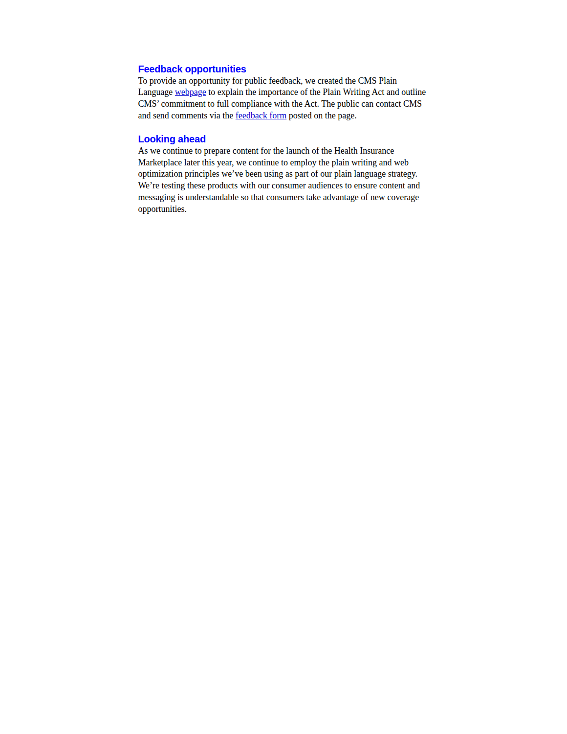Feedback opportunities
To provide an opportunity for public feedback, we created the CMS Plain Language webpage to explain the importance of the Plain Writing Act and outline CMS’ commitment to full compliance with the Act. The public can contact CMS and send comments via the feedback form posted on the page.
Looking ahead
As we continue to prepare content for the launch of the Health Insurance Marketplace later this year, we continue to employ the plain writing and web optimization principles we’ve been using as part of our plain language strategy. We’re testing these products with our consumer audiences to ensure content and messaging is understandable so that consumers take advantage of new coverage opportunities.